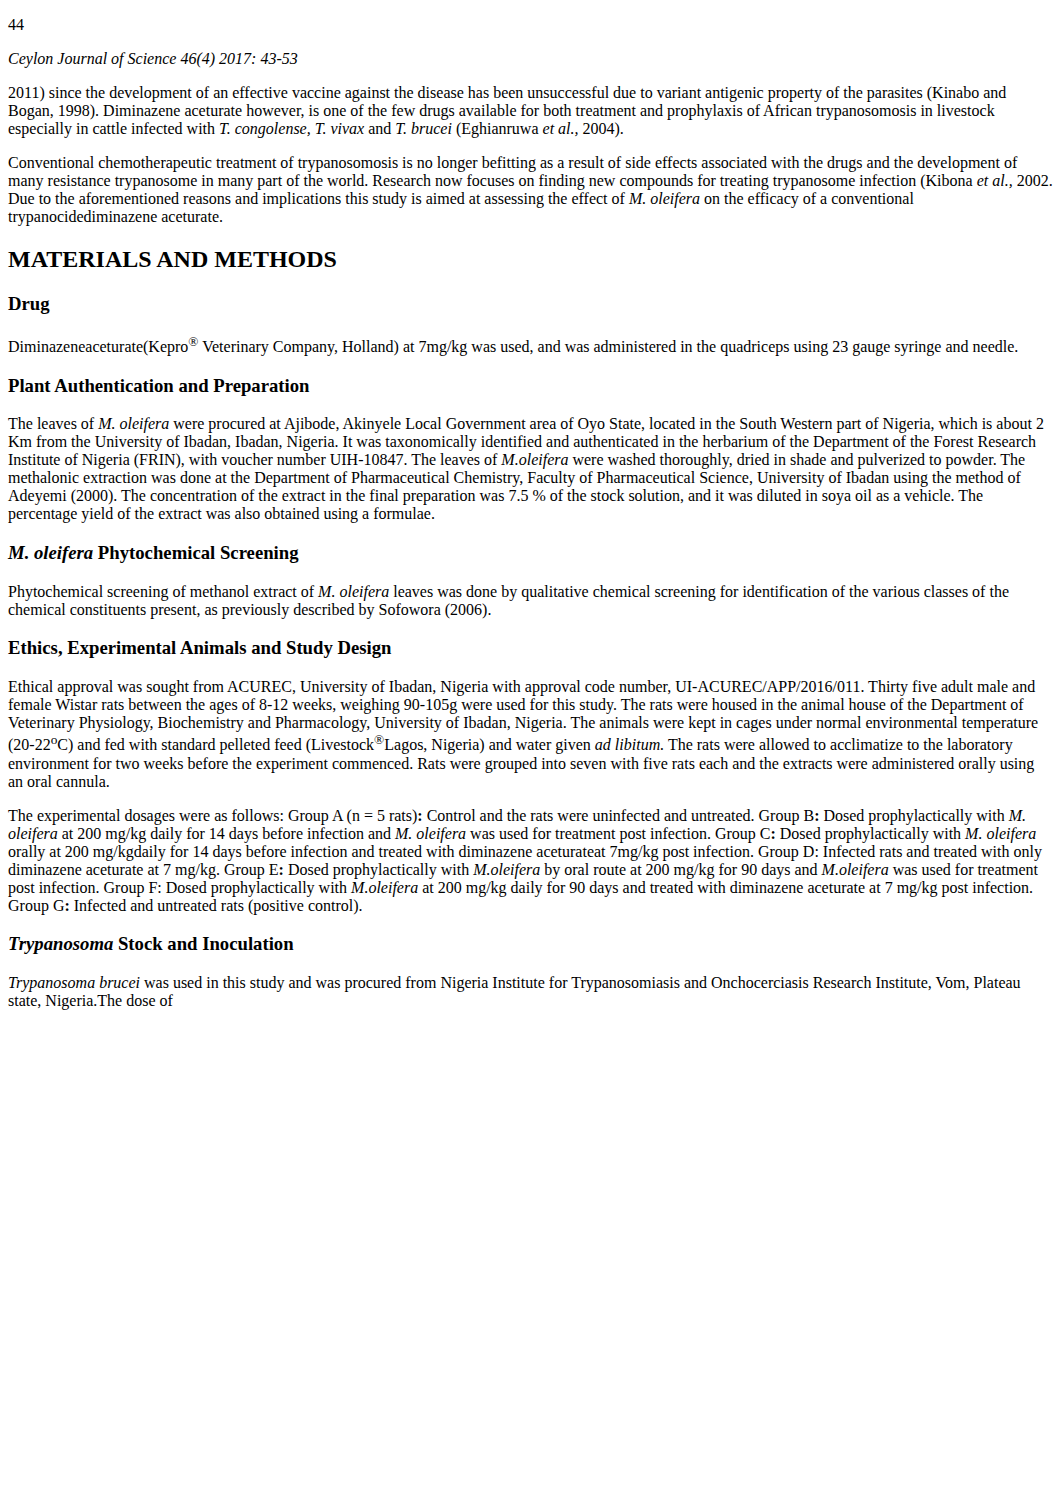44
Ceylon Journal of Science 46(4) 2017: 43-53
2011) since the development of an effective vaccine against the disease has been unsuccessful due to variant antigenic property of the parasites (Kinabo and Bogan, 1998). Diminazene aceturate however, is one of the few drugs available for both treatment and prophylaxis of African trypanosomosis in livestock especially in cattle infected with T. congolense, T. vivax and T. brucei (Eghianruwa et al., 2004).
Conventional chemotherapeutic treatment of trypanosomosis is no longer befitting as a result of side effects associated with the drugs and the development of many resistance trypanosome in many part of the world. Research now focuses on finding new compounds for treating trypanosome infection (Kibona et al., 2002. Due to the aforementioned reasons and implications this study is aimed at assessing the effect of M. oleifera on the efficacy of a conventional trypanocidediminazene aceturate.
MATERIALS AND METHODS
Drug
Diminazeneaceturate(Kepro® Veterinary Company, Holland) at 7mg/kg was used, and was administered in the quadriceps using 23 gauge syringe and needle.
Plant Authentication and Preparation
The leaves of M. oleifera were procured at Ajibode, Akinyele Local Government area of Oyo State, located in the South Western part of Nigeria, which is about 2 Km from the University of Ibadan, Ibadan, Nigeria. It was taxonomically identified and authenticated in the herbarium of the Department of the Forest Research Institute of Nigeria (FRIN), with voucher number UIH-10847. The leaves of M.oleifera were washed thoroughly, dried in shade and pulverized to powder. The methalonic extraction was done at the Department of Pharmaceutical Chemistry, Faculty of Pharmaceutical Science, University of Ibadan using the method of Adeyemi (2000). The concentration of the extract in the final preparation was 7.5 % of the stock solution, and it was diluted in soya oil as a vehicle. The percentage yield of the extract was also obtained using a formulae.
M. oleifera Phytochemical Screening
Phytochemical screening of methanol extract of M. oleifera leaves was done by qualitative chemical screening for identification of the various classes of the chemical constituents present, as previously described by Sofowora (2006).
Ethics, Experimental Animals and Study Design
Ethical approval was sought from ACUREC, University of Ibadan, Nigeria with approval code number, UI-ACUREC/APP/2016/011. Thirty five adult male and female Wistar rats between the ages of 8-12 weeks, weighing 90-105g were used for this study. The rats were housed in the animal house of the Department of Veterinary Physiology, Biochemistry and Pharmacology, University of Ibadan, Nigeria. The animals were kept in cages under normal environmental temperature (20-22oC) and fed with standard pelleted feed (Livestock®Lagos, Nigeria) and water given ad libitum. The rats were allowed to acclimatize to the laboratory environment for two weeks before the experiment commenced. Rats were grouped into seven with five rats each and the extracts were administered orally using an oral cannula.
The experimental dosages were as follows: Group A (n = 5 rats): Control and the rats were uninfected and untreated. Group B: Dosed prophylactically with M. oleifera at 200 mg/kg daily for 14 days before infection and M. oleifera was used for treatment post infection. Group C: Dosed prophylactically with M. oleifera orally at 200 mg/kgdaily for 14 days before infection and treated with diminazene aceturateat 7mg/kg post infection. Group D: Infected rats and treated with only diminazene aceturate at 7 mg/kg. Group E: Dosed prophylactically with M.oleifera by oral route at 200 mg/kg for 90 days and M.oleifera was used for treatment post infection. Group F: Dosed prophylactically with M.oleifera at 200 mg/kg daily for 90 days and treated with diminazene aceturate at 7 mg/kg post infection. Group G: Infected and untreated rats (positive control).
Trypanosoma Stock and Inoculation
Trypanosoma brucei was used in this study and was procured from Nigeria Institute for Trypanosomiasis and Onchocerciasis Research Institute, Vom, Plateau state, Nigeria.The dose of